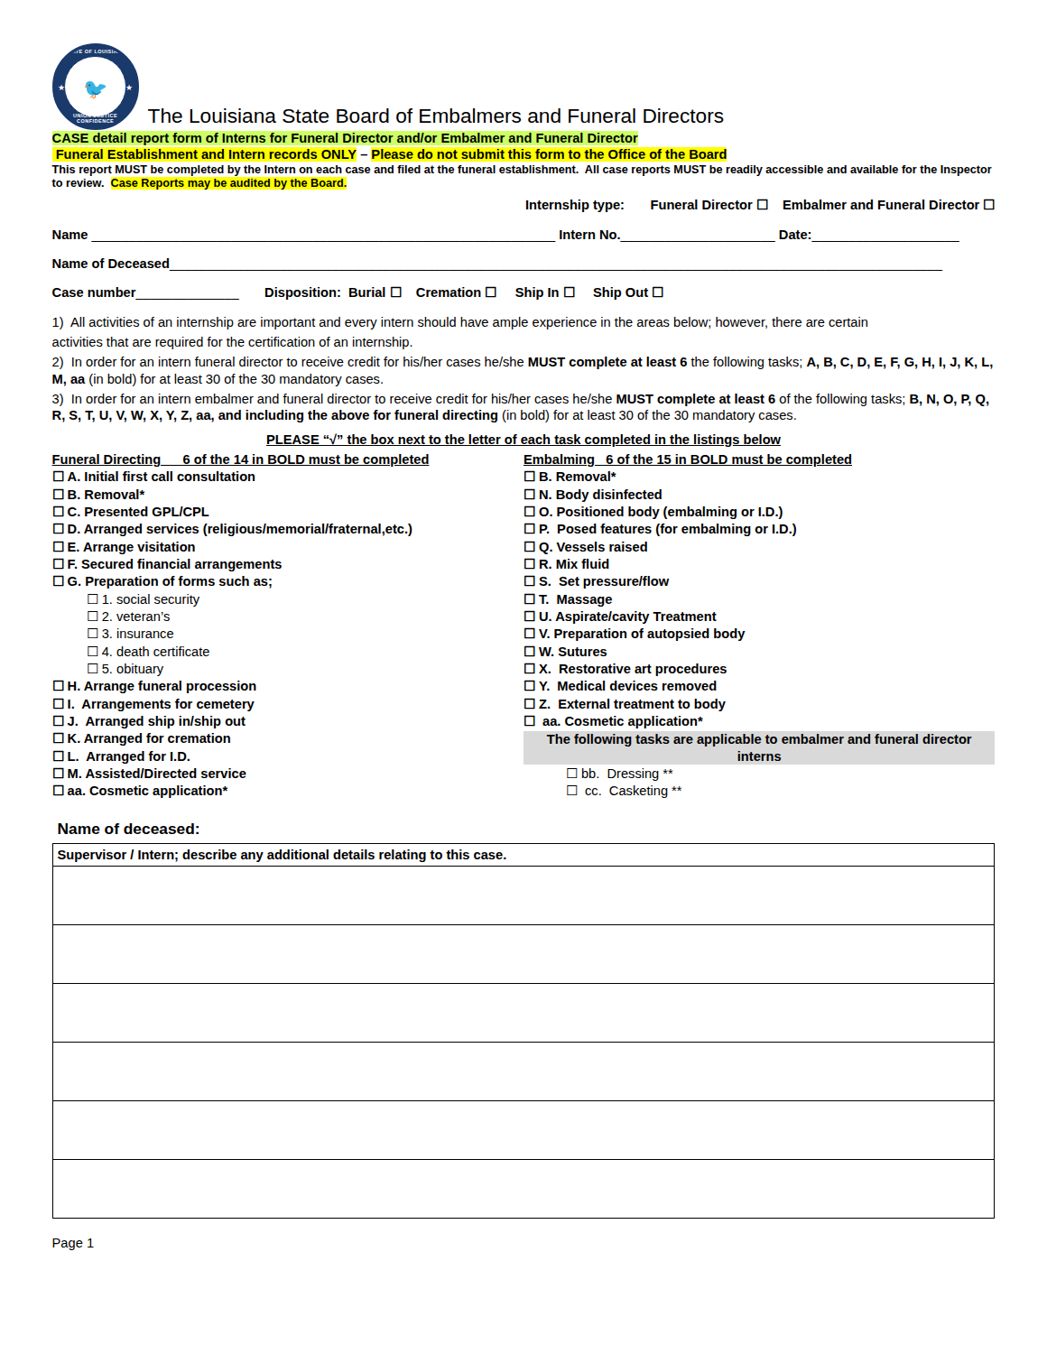STATE OF LOUISIANA
🐦
★
★
UNION JUSTICE CONFIDENCE
The Louisiana State Board of Embalmers and Funeral Directors
CASE detail report form of Interns for Funeral Director and/or Embalmer and Funeral Director
Funeral Establishment and Intern records ONLY – Please do not submit this form to the Office of the Board
This report MUST be completed by the Intern on each case and filed at the funeral establishment. All case reports MUST be readily accessible and available for the Inspector to review. Case Reports may be audited by the Board.
Internship type: Funeral Director ☐ Embalmer and Funeral Director ☐
Name _______________________________________________________________ Intern No._____________________ Date:____________________
Name of Deceased_________________________________________________________________________________________________________
Case number______________ Disposition: Burial ☐ Cremation ☐ Ship In ☐ Ship Out ☐
1) All activities of an internship are important and every intern should have ample experience in the areas below; however, there are certain
activities that are required for the certification of an internship.
2) In order for an intern funeral director to receive credit for his/her cases he/she MUST complete at least 6 the following tasks; A, B, C, D, E, F, G, H, I, J, K, L, M, aa (in bold) for at least 30 of the 30 mandatory cases.
3) In order for an intern embalmer and funeral director to receive credit for his/her cases he/she MUST complete at least 6 of the following tasks; B, N, O, P, Q, R, S, T, U, V, W, X, Y, Z, aa, and including the above for funeral directing (in bold) for at least 30 of the 30 mandatory cases.
PLEASE “√” the box next to the letter of each task completed in the listings below
| Funeral Directing 6 of the 14 in BOLD must be completed A. Initial first call consultation B. Removal* C. Presented GPL/CPL D. Arranged services (religious/memorial/fraternal,etc.) E. Arrange visitation F. Secured financial arrangements G. Preparation of forms such as; 1. social security 2. veteran’s 3. insurance 4. death certificate 5. obituary H. Arrange funeral procession I. Arrangements for cemetery J. Arranged ship in/ship out K. Arranged for cremation L. Arranged for I.D. M. Assisted/Directed service aa. Cosmetic application* | Embalming 6 of the 15 in BOLD must be completed B. Removal* N. Body disinfected O. Positioned body (embalming or I.D.) P. Posed features (for embalming or I.D.) Q. Vessels raised R. Mix fluid S. Set pressure/flow T. Massage U. Aspirate/cavity Treatment V. Preparation of autopsied body W. Sutures X. Restorative art procedures Y. Medical devices removed Z. External treatment to body aa. Cosmetic application* The following tasks are applicable to embalmer and funeral director interns bb. Dressing ** cc. Casketing ** |
Name of deceased:
| Supervisor / Intern; describe any additional details relating to this case. |
Page 1